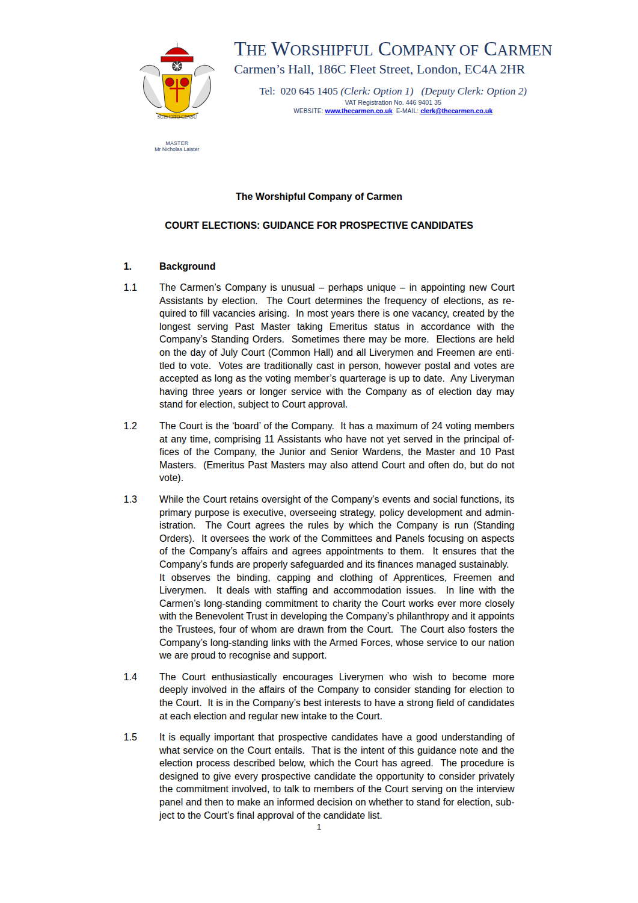MASTER
Mr Nicholas Laister
THE WORSHIPFUL COMPANY OF CARMEN
Carmen’s Hall, 186C Fleet Street, London, EC4A 2HR
Tel: 020 645 1405 (Clerk: Option 1) (Deputy Clerk: Option 2)
VAT Registration No. 446 9401 35
WEBSITE: www.thecarmen.co.uk E-MAIL: clerk@thecarmen.co.uk
The Worshipful Company of Carmen
COURT ELECTIONS: GUIDANCE FOR PROSPECTIVE CANDIDATES
1. Background
1.1
The Carmen’s Company is unusual – perhaps unique – in appointing new Court Assistants by election. The Court determines the frequency of elections, as required to fill vacancies arising. In most years there is one vacancy, created by the longest serving Past Master taking Emeritus status in accordance with the Company’s Standing Orders. Sometimes there may be more. Elections are held on the day of July Court (Common Hall) and all Liverymen and Freemen are entitled to vote. Votes are traditionally cast in person, however postal and votes are accepted as long as the voting member’s quarterage is up to date. Any Liveryman having three years or longer service with the Company as of election day may stand for election, subject to Court approval.
1.2
The Court is the ‘board’ of the Company. It has a maximum of 24 voting members at any time, comprising 11 Assistants who have not yet served in the principal offices of the Company, the Junior and Senior Wardens, the Master and 10 Past Masters. (Emeritus Past Masters may also attend Court and often do, but do not vote).
1.3
While the Court retains oversight of the Company’s events and social functions, its primary purpose is executive, overseeing strategy, policy development and administration. The Court agrees the rules by which the Company is run (Standing Orders). It oversees the work of the Committees and Panels focusing on aspects of the Company’s affairs and agrees appointments to them. It ensures that the Company’s funds are properly safeguarded and its finances managed sustainably. It observes the binding, capping and clothing of Apprentices, Freemen and Liverymen. It deals with staffing and accommodation issues. In line with the Carmen’s long-standing commitment to charity the Court works ever more closely with the Benevolent Trust in developing the Company’s philanthropy and it appoints the Trustees, four of whom are drawn from the Court. The Court also fosters the Company’s long-standing links with the Armed Forces, whose service to our nation we are proud to recognise and support.
1.4
The Court enthusiastically encourages Liverymen who wish to become more deeply involved in the affairs of the Company to consider standing for election to the Court. It is in the Company’s best interests to have a strong field of candidates at each election and regular new intake to the Court.
1.5
It is equally important that prospective candidates have a good understanding of what service on the Court entails. That is the intent of this guidance note and the election process described below, which the Court has agreed. The procedure is designed to give every prospective candidate the opportunity to consider privately the commitment involved, to talk to members of the Court serving on the interview panel and then to make an informed decision on whether to stand for election, subject to the Court’s final approval of the candidate list.
1